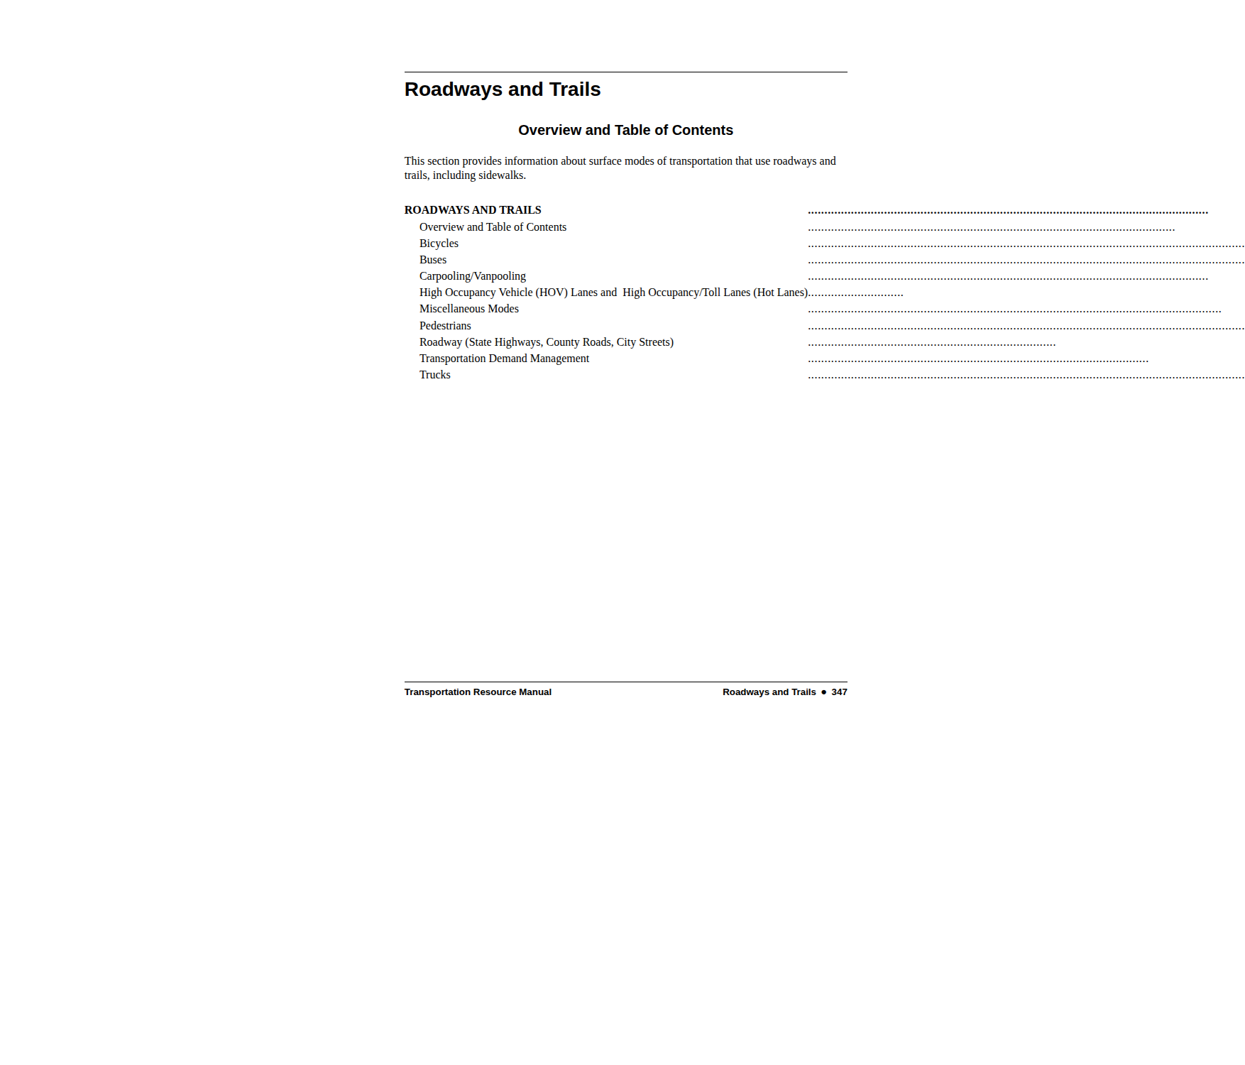Roadways and Trails
Overview and Table of Contents
This section provides information about surface modes of transportation that use roadways and trails, including sidewalks.
| ROADWAYS AND TRAILS | ......................................................................................................................... | 347 |
| Overview and Table of Contents | ............................................................................................................... | 347 |
| Bicycles | ................................................................................................................................................. | 348 |
| Buses | .................................................................................................................................................... | 351 |
| Carpooling/Vanpooling | ......................................................................................................................... | 354 |
| High Occupancy Vehicle (HOV) Lanes and High Occupancy/Toll Lanes (Hot Lanes) | ............................. | 356 |
| Miscellaneous Modes | ............................................................................................................................. | 359 |
| Pedestrians | .......................................................................................................................................... | 360 |
| Roadway (State Highways, County Roads, City Streets) | ........................................................................... | 362 |
| Transportation Demand Management | ....................................................................................................... | 364 |
| Trucks | .................................................................................................................................................. | 368 |
Transportation Resource Manual
Roadways and Trails ● 347